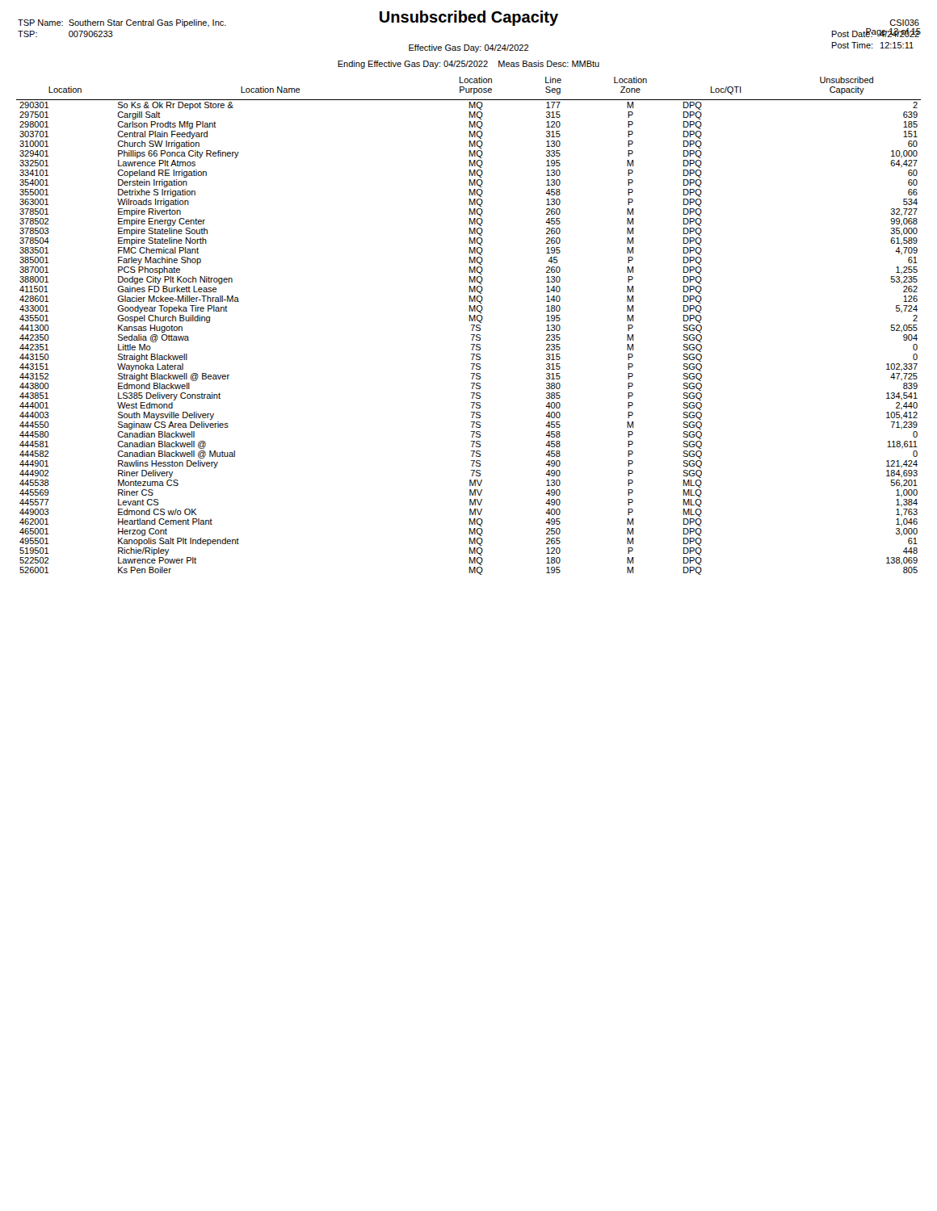| TSP Name: | Southern Star Central Gas Pipeline, Inc. |
| TSP: | 007906233 |
| CSI036 |
| Post Date: | 4/24/2022 |
| Post Time: | 12:15:11 |
Unsubscribed Capacity
Page 13 of 15
Effective Gas Day: 04/24/2022
Ending Effective Gas Day: 04/25/2022 Meas Basis Desc: MMBtu
| Location | Location Name | Location Purpose | Line Seg | Location Zone | Loc/QTI | Unsubscribed Capacity |
| --- | --- | --- | --- | --- | --- | --- |
| 290301 | So Ks & Ok Rr Depot Store & | MQ | 177 | M | DPQ | 2 |
| 297501 | Cargill Salt | MQ | 315 | P | DPQ | 639 |
| 298001 | Carlson Prodts Mfg Plant | MQ | 120 | P | DPQ | 185 |
| 303701 | Central Plain Feedyard | MQ | 315 | P | DPQ | 151 |
| 310001 | Church SW Irrigation | MQ | 130 | P | DPQ | 60 |
| 329401 | Phillips 66 Ponca City Refinery | MQ | 335 | P | DPQ | 10,000 |
| 332501 | Lawrence Plt Atmos | MQ | 195 | M | DPQ | 64,427 |
| 334101 | Copeland RE Irrigation | MQ | 130 | P | DPQ | 60 |
| 354001 | Derstein Irrigation | MQ | 130 | P | DPQ | 60 |
| 355001 | Detrixhe S Irrigation | MQ | 458 | P | DPQ | 66 |
| 363001 | Wilroads Irrigation | MQ | 130 | P | DPQ | 534 |
| 378501 | Empire Riverton | MQ | 260 | M | DPQ | 32,727 |
| 378502 | Empire Energy Center | MQ | 455 | M | DPQ | 99,068 |
| 378503 | Empire Stateline South | MQ | 260 | M | DPQ | 35,000 |
| 378504 | Empire Stateline North | MQ | 260 | M | DPQ | 61,589 |
| 383501 | FMC Chemical Plant | MQ | 195 | M | DPQ | 4,709 |
| 385001 | Farley Machine Shop | MQ | 45 | P | DPQ | 61 |
| 387001 | PCS Phosphate | MQ | 260 | M | DPQ | 1,255 |
| 388001 | Dodge City Plt Koch Nitrogen | MQ | 130 | P | DPQ | 53,235 |
| 411501 | Gaines FD Burkett Lease | MQ | 140 | M | DPQ | 262 |
| 428601 | Glacier Mckee-Miller-Thrall-Ma | MQ | 140 | M | DPQ | 126 |
| 433001 | Goodyear Topeka Tire Plant | MQ | 180 | M | DPQ | 5,724 |
| 435501 | Gospel Church Building | MQ | 195 | M | DPQ | 2 |
| 441300 | Kansas Hugoton | 7S | 130 | P | SGQ | 52,055 |
| 442350 | Sedalia @ Ottawa | 7S | 235 | M | SGQ | 904 |
| 442351 | Little Mo | 7S | 235 | M | SGQ | 0 |
| 443150 | Straight Blackwell | 7S | 315 | P | SGQ | 0 |
| 443151 | Waynoka Lateral | 7S | 315 | P | SGQ | 102,337 |
| 443152 | Straight Blackwell @ Beaver | 7S | 315 | P | SGQ | 47,725 |
| 443800 | Edmond Blackwell | 7S | 380 | P | SGQ | 839 |
| 443851 | LS385 Delivery Constraint | 7S | 385 | P | SGQ | 134,541 |
| 444001 | West Edmond | 7S | 400 | P | SGQ | 2,440 |
| 444003 | South Maysville Delivery | 7S | 400 | P | SGQ | 105,412 |
| 444550 | Saginaw CS Area Deliveries | 7S | 455 | M | SGQ | 71,239 |
| 444580 | Canadian Blackwell | 7S | 458 | P | SGQ | 0 |
| 444581 | Canadian Blackwell @ | 7S | 458 | P | SGQ | 118,611 |
| 444582 | Canadian Blackwell @ Mutual | 7S | 458 | P | SGQ | 0 |
| 444901 | Rawlins Hesston Delivery | 7S | 490 | P | SGQ | 121,424 |
| 444902 | Riner Delivery | 7S | 490 | P | SGQ | 184,693 |
| 445538 | Montezuma CS | MV | 130 | P | MLQ | 56,201 |
| 445569 | Riner CS | MV | 490 | P | MLQ | 1,000 |
| 445577 | Levant CS | MV | 490 | P | MLQ | 1,384 |
| 449003 | Edmond CS w/o OK | MV | 400 | P | MLQ | 1,763 |
| 462001 | Heartland Cement Plant | MQ | 495 | M | DPQ | 1,046 |
| 465001 | Herzog Cont | MQ | 250 | M | DPQ | 3,000 |
| 495501 | Kanopolis Salt Plt Independent | MQ | 265 | M | DPQ | 61 |
| 519501 | Richie/Ripley | MQ | 120 | P | DPQ | 448 |
| 522502 | Lawrence Power Plt | MQ | 180 | M | DPQ | 138,069 |
| 526001 | Ks Pen Boiler | MQ | 195 | M | DPQ | 805 |